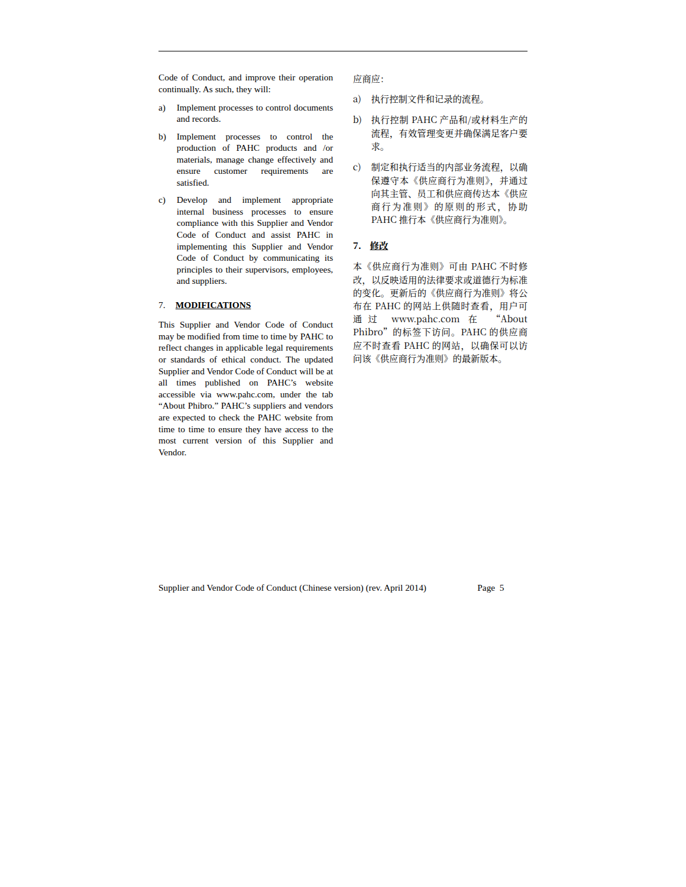Code of Conduct, and improve their operation continually. As such, they will:
a) Implement processes to control documents and records.
b) Implement processes to control the production of PAHC products and /or materials, manage change effectively and ensure customer requirements are satisfied.
c) Develop and implement appropriate internal business processes to ensure compliance with this Supplier and Vendor Code of Conduct and assist PAHC in implementing this Supplier and Vendor Code of Conduct by communicating its principles to their supervisors, employees, and suppliers.
7. MODIFICATIONS
This Supplier and Vendor Code of Conduct may be modified from time to time by PAHC to reflect changes in applicable legal requirements or standards of ethical conduct. The updated Supplier and Vendor Code of Conduct will be at all times published on PAHC’s website accessible via www.pahc.com, under the tab “About Phibro.” PAHC’s suppliers and vendors are expected to check the PAHC website from time to time to ensure they have access to the most current version of this Supplier and Vendor.
应商应：
a) 执行控制文件和记录的流程。
b) 执行控制 PAHC 产品和/或材料生产的流程，有效管理变更并确保满足客户要求。
c) 制定和执行适当的内部业务流程，以确保遵守本《供应商行为准则》，并通过向其主管、员工和供应商传达本《供应商行为准则》的原则的形式，协助 PAHC 推行本《供应商行为准则》。
7. 修改
本《供应商行为准则》可由 PAHC 不时修改，以反映适用的法律要求或道德行为标准的变化。更新后的《供应商行为准则》将公布在 PAHC 的网站上供随时查看，用户可通过 www.pahc.com 在 “About Phibro”的标签下访问。PAHC 的供应商应不时查看 PAHC 的网站，以确保可以访问该《供应商行为准则》的最新版本。
Supplier and Vendor Code of Conduct (Chinese version) (rev. April 2014) Page 5